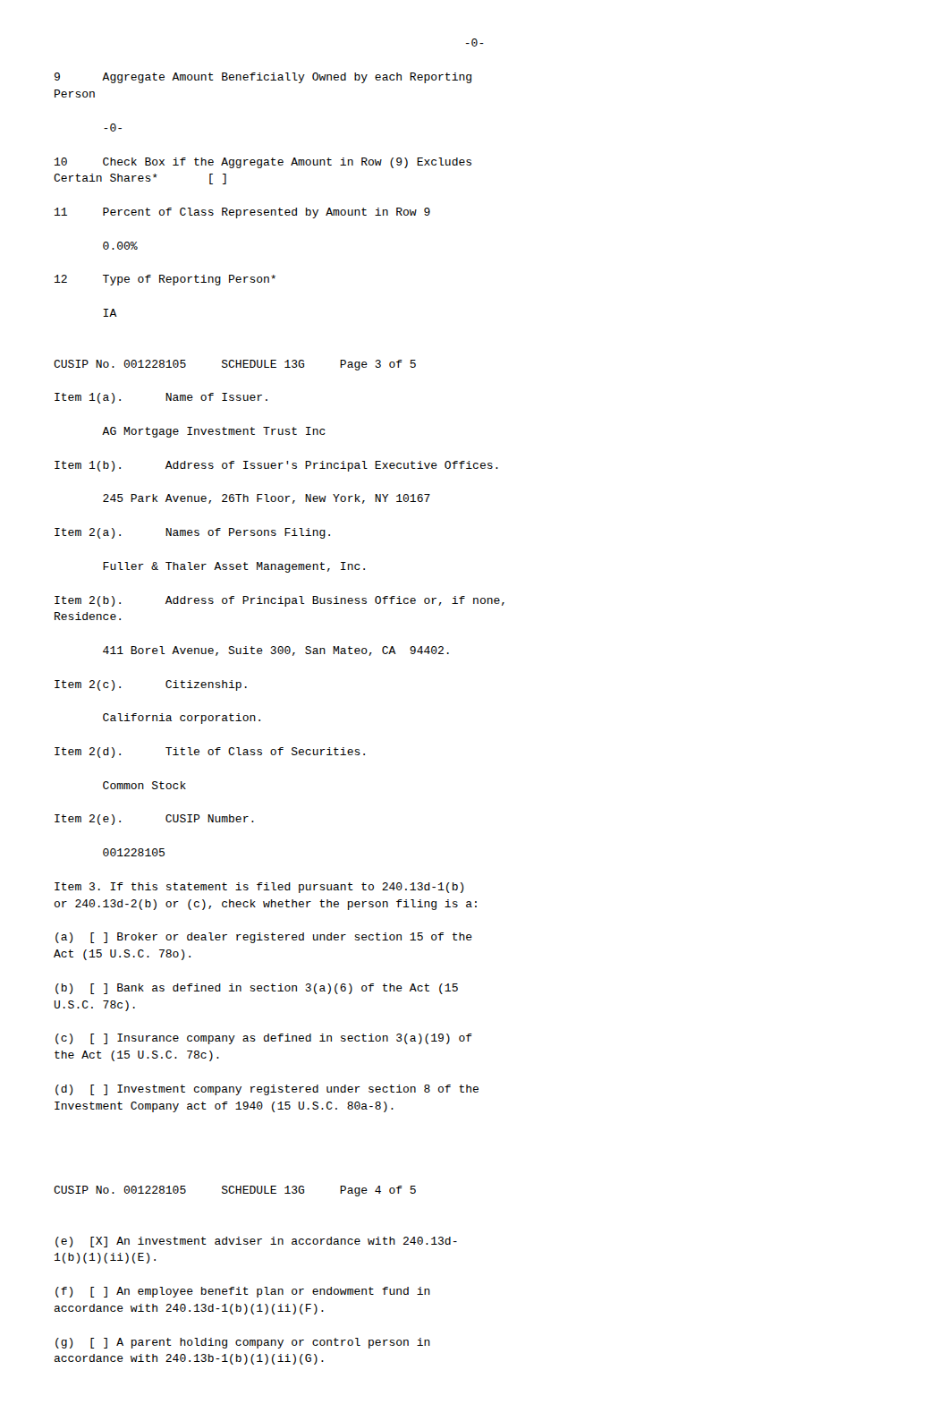-0-
9      Aggregate Amount Beneficially Owned by each Reporting
Person

       -0-

10     Check Box if the Aggregate Amount in Row (9) Excludes
Certain Shares*       [ ]

11     Percent of Class Represented by Amount in Row 9

       0.00%

12     Type of Reporting Person*

       IA


CUSIP No. 001228105     SCHEDULE 13G     Page 3 of 5

Item 1(a).      Name of Issuer.

       AG Mortgage Investment Trust Inc

Item 1(b).      Address of Issuer's Principal Executive Offices.

       245 Park Avenue, 26Th Floor, New York, NY 10167

Item 2(a).      Names of Persons Filing.

       Fuller & Thaler Asset Management, Inc.

Item 2(b).      Address of Principal Business Office or, if none,
Residence.

       411 Borel Avenue, Suite 300, San Mateo, CA  94402.

Item 2(c).      Citizenship.

       California corporation.

Item 2(d).      Title of Class of Securities.

       Common Stock

Item 2(e).      CUSIP Number.

       001228105

Item 3. If this statement is filed pursuant to 240.13d-1(b)
or 240.13d-2(b) or (c), check whether the person filing is a:

(a)  [ ] Broker or dealer registered under section 15 of the
Act (15 U.S.C. 78o).

(b)  [ ] Bank as defined in section 3(a)(6) of the Act (15
U.S.C. 78c).

(c)  [ ] Insurance company as defined in section 3(a)(19) of
the Act (15 U.S.C. 78c).

(d)  [ ] Investment company registered under section 8 of the
Investment Company act of 1940 (15 U.S.C. 80a-8).




CUSIP No. 001228105     SCHEDULE 13G     Page 4 of 5


(e)  [X] An investment adviser in accordance with 240.13d-
1(b)(1)(ii)(E).

(f)  [ ] An employee benefit plan or endowment fund in
accordance with 240.13d-1(b)(1)(ii)(F).

(g)  [ ] A parent holding company or control person in
accordance with 240.13b-1(b)(1)(ii)(G).